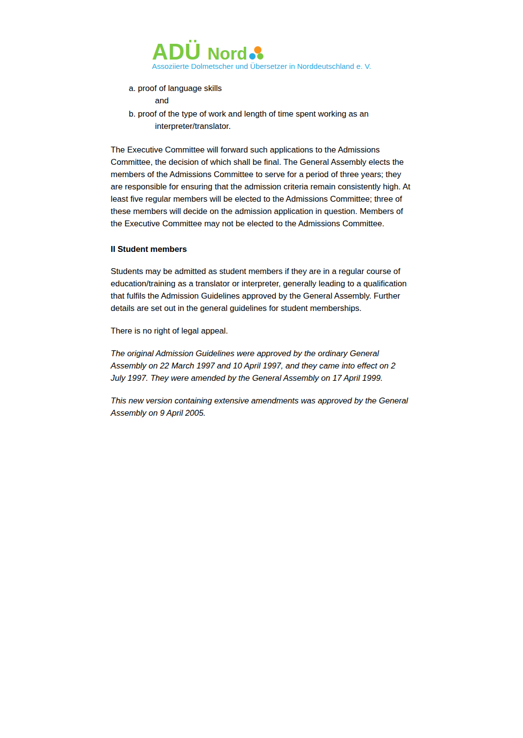ADÜ Nord
Assoziierte Dolmetscher und Übersetzer in Norddeutschland e. V.
a. proof of language skillsand
b. proof of the type of work and length of time spent working as aninterpreter/translator.
The Executive Committee will forward such applications to the Admissions Committee, the decision of which shall be final. The General Assembly elects the members of the Admissions Committee to serve for a period of three years; they are responsible for ensuring that the admission criteria remain consistently high. At least five regular members will be elected to the Admissions Committee; three of these members will decide on the admission application in question. Members of the Executive Committee may not be elected to the Admissions Committee.
II Student members
Students may be admitted as student members if they are in a regular course of education/training as a translator or interpreter, generally leading to a qualification that fulfils the Admission Guidelines approved by the General Assembly. Further details are set out in the general guidelines for student memberships.
There is no right of legal appeal.
The original Admission Guidelines were approved by the ordinary General Assembly on 22 March 1997 and 10 April 1997, and they came into effect on 2 July 1997. They were amended by the General Assembly on 17 April 1999.
This new version containing extensive amendments was approved by the General Assembly on 9 April 2005.